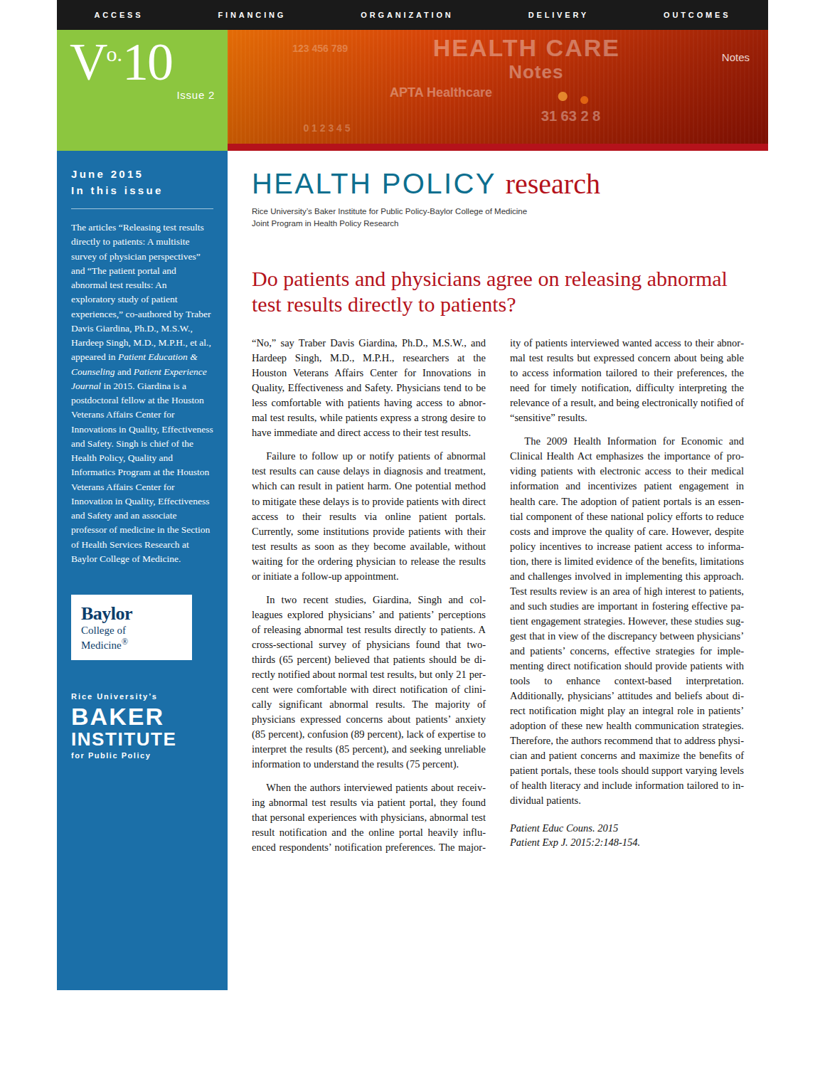Access Financing Organization Delivery Outcomes
Vo.10
Issue 2
HEALTH CARE
Notes
APTA Healthcare
31 63 2 8
123 456 789
0 1 2 3 4 5
Notes
June 2015In this issue
The articles “Releasing test results directly to patients: A multisite survey of physician perspectives” and “The patient portal and abnormal test results: An exploratory study of patient experiences,” co-authored by Traber Davis Giardina, Ph.D., M.S.W., Hardeep Singh, M.D., M.P.H., et al., appeared in Patient Education & Counseling and Patient Experience Journal in 2015. Giardina is a postdoctoral fellow at the Houston Veterans Affairs Center for Innovations in Quality, Effectiveness and Safety. Singh is chief of the Health Policy, Quality and Informatics Program at the Houston Veterans Affairs Center for Innovation in Quality, Effectiveness and Safety and an associate professor of medicine in the Section of Health Services Research at Baylor College of Medicine.
Baylor
College of
Medicine®
Rice University’s
BAKER
INSTITUTE
for Public Policy
HEALTH POLICY research
Rice University’s Baker Institute for Public Policy-Baylor College of Medicine
Joint Program in Health Policy Research
Do patients and physicians agree on releasing abnormal test results directly to patients?
“No,” say Traber Davis Giardina, Ph.D., M.S.W., and Hardeep Singh, M.D., M.P.H., researchers at the Houston Veterans Affairs Center for Innovations in Quality, Effectiveness and Safety. Physicians tend to be less comfortable with patients having access to abnormal test results, while patients express a strong desire to have immediate and direct access to their test results.
Failure to follow up or notify patients of abnormal test results can cause delays in diagnosis and treatment, which can result in patient harm. One potential method to mitigate these delays is to provide patients with direct access to their results via online patient portals. Currently, some institutions provide patients with their test results as soon as they become available, without waiting for the ordering physician to release the results or initiate a follow-up appointment.
In two recent studies, Giardina, Singh and colleagues explored physicians’ and patients’ perceptions of releasing abnormal test results directly to patients. A cross-sectional survey of physicians found that two-thirds (65 percent) believed that patients should be directly notified about normal test results, but only 21 percent were comfortable with direct notification of clinically significant abnormal results. The majority of physicians expressed concerns about patients’ anxiety (85 percent), confusion (89 percent), lack of expertise to interpret the results (85 percent), and seeking unreliable information to understand the results (75 percent).
When the authors interviewed patients about receiving abnormal test results via patient portal, they found that personal experiences with physicians, abnormal test result notification and the online portal heavily influenced respondents’ notification preferences. The majority of patients interviewed wanted access to their abnormal test results but expressed concern about being able to access information tailored to their preferences, the need for timely notification, difficulty interpreting the relevance of a result, and being electronically notified of “sensitive” results.
The 2009 Health Information for Economic and Clinical Health Act emphasizes the importance of providing patients with electronic access to their medical information and incentivizes patient engagement in health care. The adoption of patient portals is an essential component of these national policy efforts to reduce costs and improve the quality of care. However, despite policy incentives to increase patient access to information, there is limited evidence of the benefits, limitations and challenges involved in implementing this approach. Test results review is an area of high interest to patients, and such studies are important in fostering effective patient engagement strategies. However, these studies suggest that in view of the discrepancy between physicians’ and patients’ concerns, effective strategies for implementing direct notification should provide patients with tools to enhance context-based interpretation. Additionally, physicians’ attitudes and beliefs about direct notification might play an integral role in patients’ adoption of these new health communication strategies. Therefore, the authors recommend that to address physician and patient concerns and maximize the benefits of patient portals, these tools should support varying levels of health literacy and include information tailored to individual patients.
Patient Educ Couns. 2015
Patient Exp J. 2015:2:148-154.